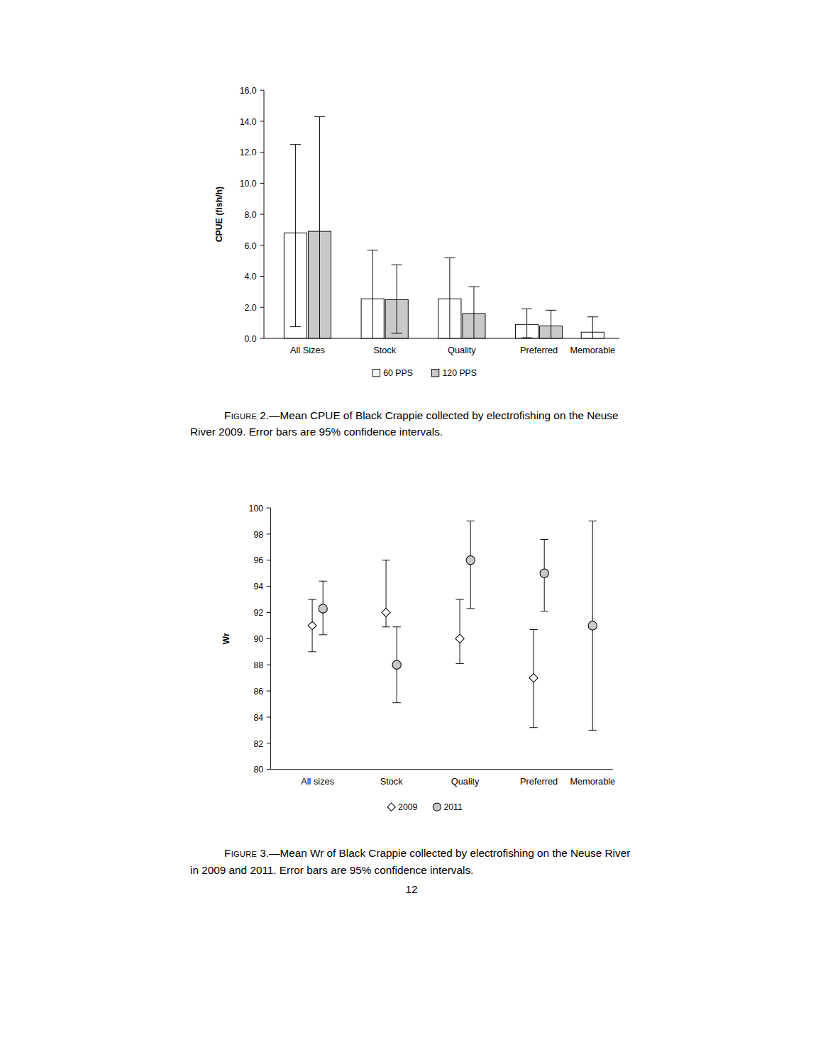0.0 2.0 4.0 6.0 8.0 10.0 12.0 14.0 16.0 CPUE (fish/h) All Sizes Stock Quality Preferred Memorable 60 PPS 120 PPS
Figure 2.—Mean CPUE of Black Crappie collected by electrofishing on the Neuse River 2009. Error bars are 95% confidence intervals.
80 82 84 86 88 90 92 94 96 98 100 Wr All sizes Stock Quality Preferred Memorable 2009 2011
Figure 3.—Mean Wr of Black Crappie collected by electrofishing on the Neuse River in 2009 and 2011. Error bars are 95% confidence intervals.
12